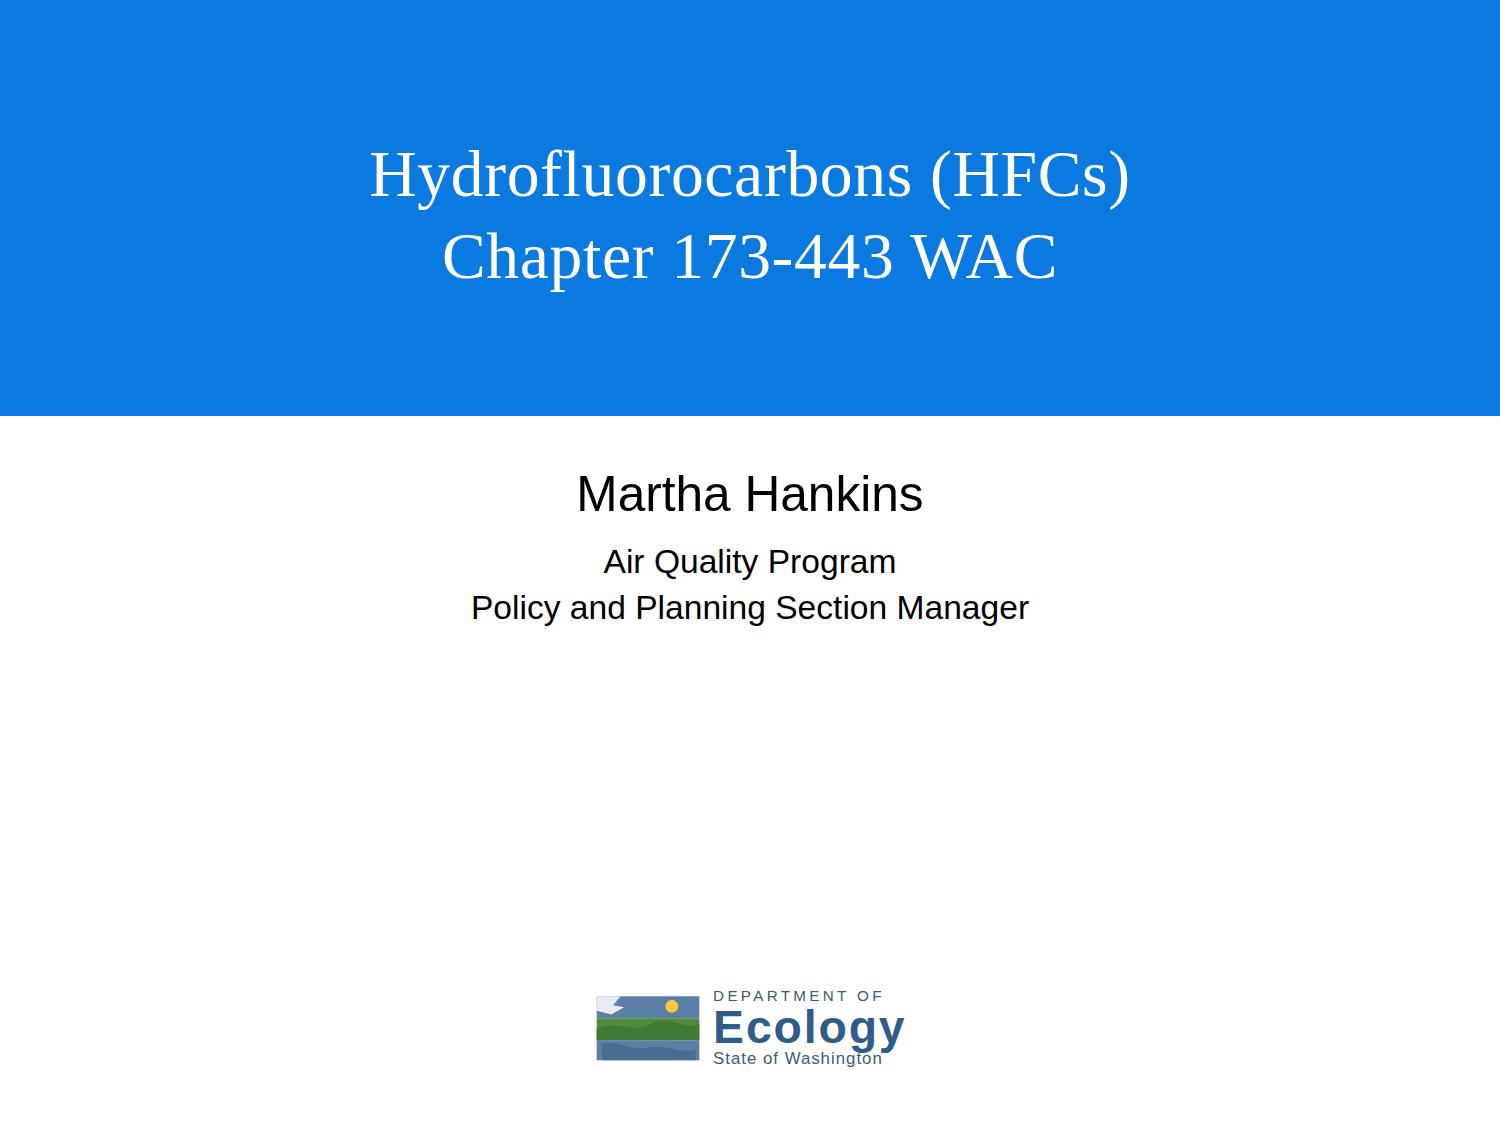Hydrofluorocarbons (HFCs) Chapter 173-443 WAC
Martha Hankins
Air Quality Program Policy and Planning Section Manager
Department of Ecology State of Washington